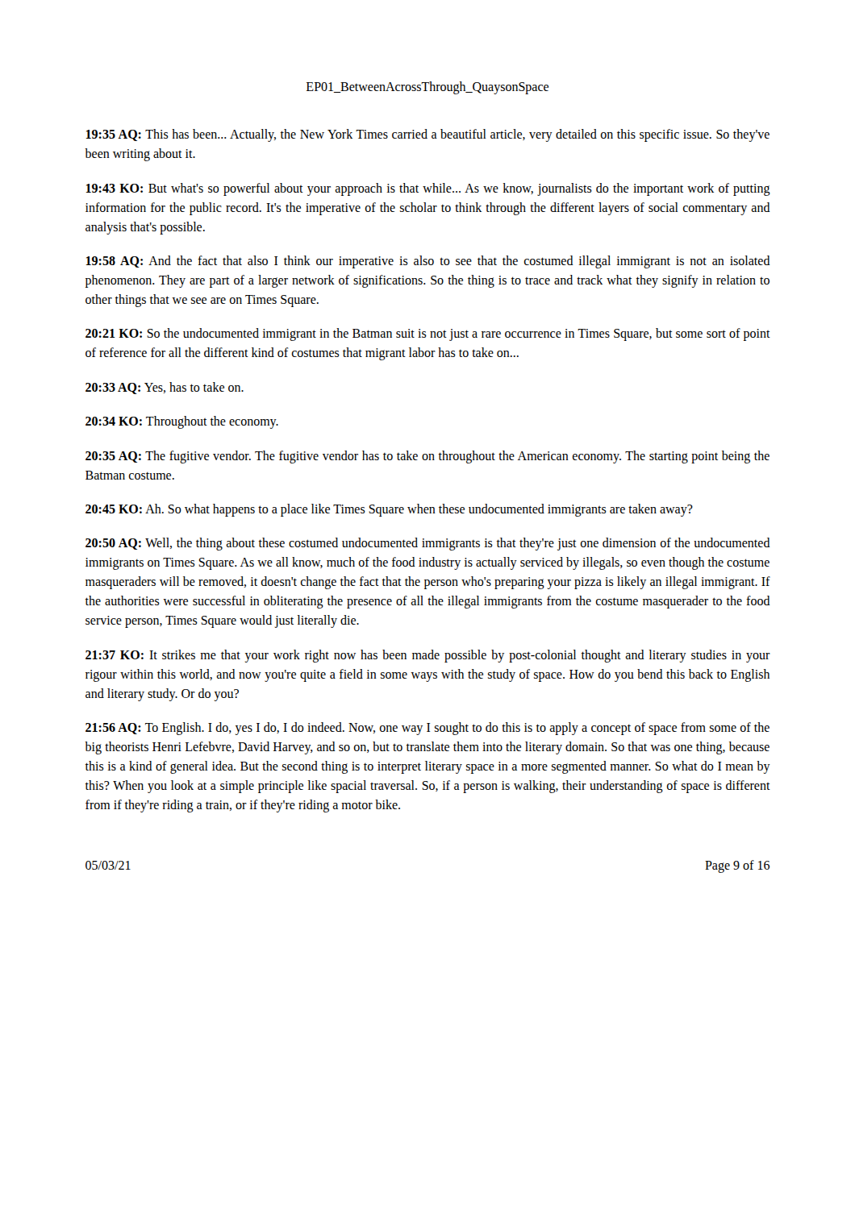EP01_BetweenAcrossThrough_QuaysonSpace
19:35 AQ: This has been... Actually, the New York Times carried a beautiful article, very detailed on this specific issue. So they've been writing about it.
19:43 KO: But what's so powerful about your approach is that while... As we know, journalists do the important work of putting information for the public record. It's the imperative of the scholar to think through the different layers of social commentary and analysis that's possible.
19:58 AQ: And the fact that also I think our imperative is also to see that the costumed illegal immigrant is not an isolated phenomenon. They are part of a larger network of significations. So the thing is to trace and track what they signify in relation to other things that we see are on Times Square.
20:21 KO: So the undocumented immigrant in the Batman suit is not just a rare occurrence in Times Square, but some sort of point of reference for all the different kind of costumes that migrant labor has to take on...
20:33 AQ: Yes, has to take on.
20:34 KO: Throughout the economy.
20:35 AQ: The fugitive vendor. The fugitive vendor has to take on throughout the American economy. The starting point being the Batman costume.
20:45 KO: Ah. So what happens to a place like Times Square when these undocumented immigrants are taken away?
20:50 AQ: Well, the thing about these costumed undocumented immigrants is that they're just one dimension of the undocumented immigrants on Times Square. As we all know, much of the food industry is actually serviced by illegals, so even though the costume masqueraders will be removed, it doesn't change the fact that the person who's preparing your pizza is likely an illegal immigrant. If the authorities were successful in obliterating the presence of all the illegal immigrants from the costume masquerader to the food service person, Times Square would just literally die.
21:37 KO: It strikes me that your work right now has been made possible by post-colonial thought and literary studies in your rigour within this world, and now you're quite a field in some ways with the study of space. How do you bend this back to English and literary study. Or do you?
21:56 AQ: To English. I do, yes I do, I do indeed. Now, one way I sought to do this is to apply a concept of space from some of the big theorists Henri Lefebvre, David Harvey, and so on, but to translate them into the literary domain. So that was one thing, because this is a kind of general idea. But the second thing is to interpret literary space in a more segmented manner. So what do I mean by this? When you look at a simple principle like spacial traversal. So, if a person is walking, their understanding of space is different from if they're riding a train, or if they're riding a motor bike.
05/03/21 Page 9 of 16